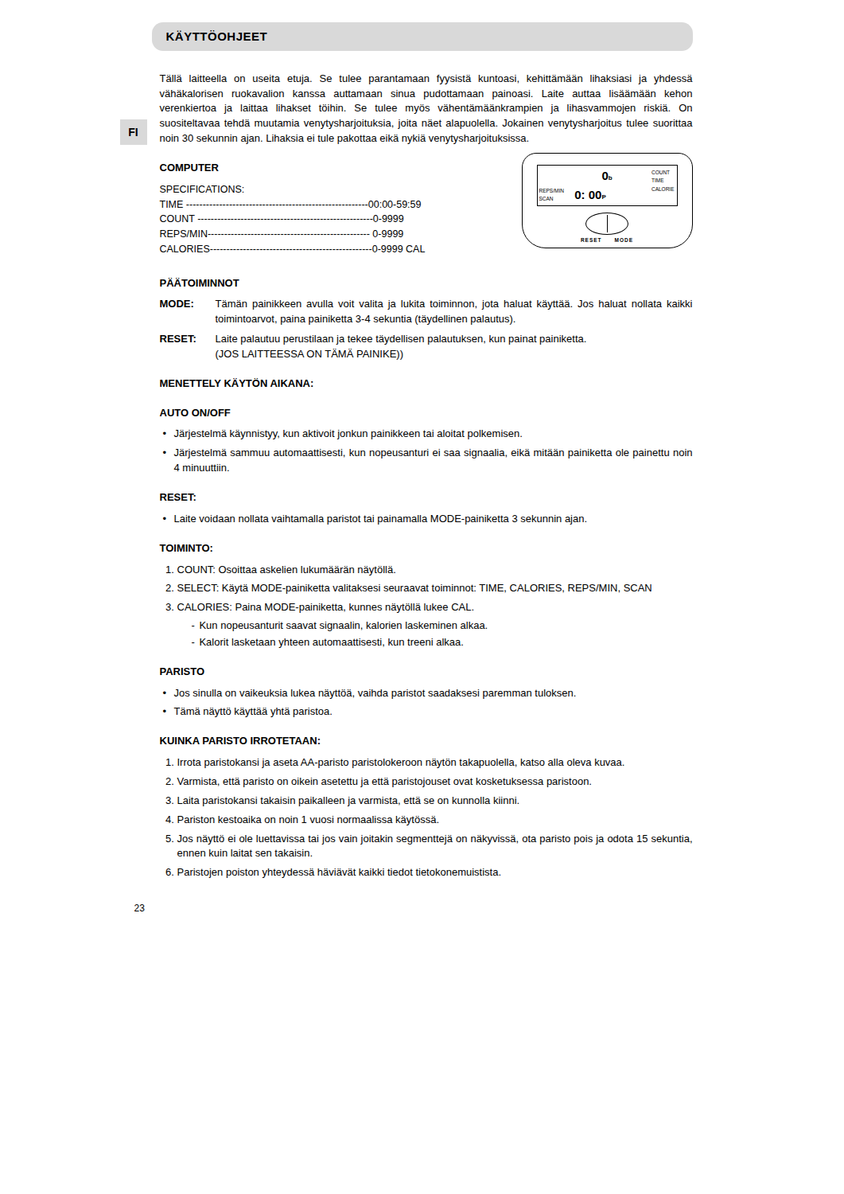KÄYTTÖOHJEET
FI
Tällä laitteella on useita etuja. Se tulee parantamaan fyysistä kuntoasi, kehittämään lihaksiasi ja yhdessä vähäkalorisen ruokavalion kanssa auttamaan sinua pudottamaan painoasi. Laite auttaa lisäämään kehon verenkiertoa ja laittaa lihakset töihin. Se tulee myös vähentämäänkrampien ja lihasvammojen riskiä. On suositeltavaa tehdä muutamia venytysharjoituksia, joita näet alapuolella. Jokainen venytysharjoitus tulee suorittaa noin 30 sekunnin ajan. Lihaksia ei tule pakottaa eikä nykiä venytysharjoituksissa.
0b
COUNT
TIME
CALORIE
REPS/MIN
SCAN
0: 00P
RESET MODE
COMPUTER
SPECIFICATIONS: TIME -------------------------------------------------------00:00-59:59 COUNT -----------------------------------------------------0-9999 REPS/MIN------------------------------------------------- 0-9999 CALORIES-------------------------------------------------0-9999 CAL
PÄÄTOIMINNOT
MODE:
Tämän painikkeen avulla voit valita ja lukita toiminnon, jota haluat käyttää. Jos haluat nollata kaikki toimintoarvot, paina painiketta 3-4 sekuntia (täydellinen palautus).
RESET:
Laite palautuu perustilaan ja tekee täydellisen palautuksen, kun painat painiketta.
(JOS LAITTEESSA ON TÄMÄ PAINIKE))
MENETTELY KÄYTÖN AIKANA:
AUTO ON/OFF
Järjestelmä käynnistyy, kun aktivoit jonkun painikkeen tai aloitat polkemisen.
Järjestelmä sammuu automaattisesti, kun nopeusanturi ei saa signaalia, eikä mitään painiketta ole painettu noin 4 minuuttiin.
RESET:
Laite voidaan nollata vaihtamalla paristot tai painamalla MODE-painiketta 3 sekunnin ajan.
TOIMINTO:
COUNT: Osoittaa askelien lukumäärän näytöllä.
SELECT: Käytä MODE-painiketta valitaksesi seuraavat toiminnot: TIME, CALORIES, REPS/MIN, SCAN
CALORIES: Paina MODE-painiketta, kunnes näytöllä lukee CAL.
Kun nopeusanturit saavat signaalin, kalorien laskeminen alkaa.
Kalorit lasketaan yhteen automaattisesti, kun treeni alkaa.
PARISTO
Jos sinulla on vaikeuksia lukea näyttöä, vaihda paristot saadaksesi paremman tuloksen.
Tämä näyttö käyttää yhtä paristoa.
KUINKA PARISTO IRROTETAAN:
Irrota paristokansi ja aseta AA-paristo paristolokeroon näytön takapuolella, katso alla oleva kuvaa.
Varmista, että paristo on oikein asetettu ja että paristojouset ovat kosketuksessa paristoon.
Laita paristokansi takaisin paikalleen ja varmista, että se on kunnolla kiinni.
Pariston kestoaika on noin 1 vuosi normaalissa käytössä.
Jos näyttö ei ole luettavissa tai jos vain joitakin segmenttejä on näkyvissä, ota paristo pois ja odota 15 sekuntia, ennen kuin laitat sen takaisin.
Paristojen poiston yhteydessä häviävät kaikki tiedot tietokonemuistista.
23